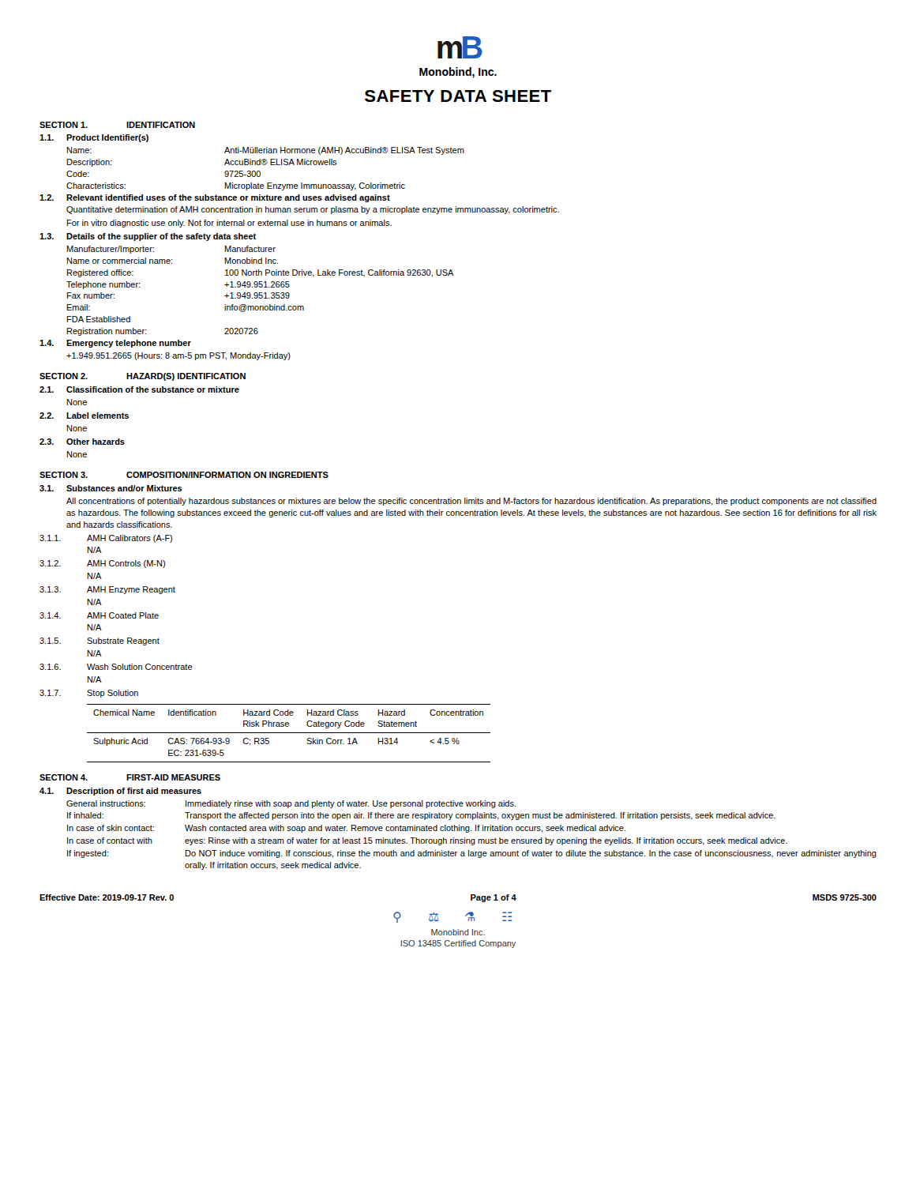mB
Monobind, Inc.
SAFETY DATA SHEET
SECTION 1. IDENTIFICATION
1.1.
Product Identifier(s)
Name:
Anti-Müllerian Hormone (AMH) AccuBind® ELISA Test System
Description:
AccuBind® ELISA Microwells
Code:
9725-300
Characteristics:
Microplate Enzyme Immunoassay, Colorimetric
1.2.
Relevant identified uses of the substance or mixture and uses advised against
Quantitative determination of AMH concentration in human serum or plasma by a microplate enzyme immunoassay, colorimetric.
For in vitro diagnostic use only. Not for internal or external use in humans or animals.
1.3.
Details of the supplier of the safety data sheet
Manufacturer/Importer:
Manufacturer
Name or commercial name:
Monobind Inc.
Registered office:
100 North Pointe Drive, Lake Forest, California 92630, USA
Telephone number:
+1.949.951.2665
Fax number:
+1.949.951.3539
Email:
info@monobind.com
FDA Established
Registration number:
2020726
1.4.
Emergency telephone number
+1.949.951.2665 (Hours: 8 am-5 pm PST, Monday-Friday)
SECTION 2. HAZARD(S) IDENTIFICATION
2.1.
Classification of the substance or mixture
None
2.2.
Label elements
None
2.3.
Other hazards
None
SECTION 3. COMPOSITION/INFORMATION ON INGREDIENTS
3.1.
Substances and/or Mixtures
All concentrations of potentially hazardous substances or mixtures are below the specific concentration limits and M-factors for hazardous identification. As preparations, the product components are not classified as hazardous. The following substances exceed the generic cut-off values and are listed with their concentration levels. At these levels, the substances are not hazardous. See section 16 for definitions for all risk and hazards classifications.
3.1.1.
AMH Calibrators (A-F)
N/A
3.1.2.
AMH Controls (M-N)
N/A
3.1.3.
AMH Enzyme Reagent
N/A
3.1.4.
AMH Coated Plate
N/A
3.1.5.
Substrate Reagent
N/A
3.1.6.
Wash Solution Concentrate
N/A
3.1.7.
Stop Solution
| Chemical Name | Identification | Hazard Code Risk Phrase | Hazard Class Category Code | Hazard Statement | Concentration |
| --- | --- | --- | --- | --- | --- |
| Sulphuric Acid | CAS: 7664-93-9 EC: 231-639-5 | C; R35 | Skin Corr. 1A | H314 | < 4.5 % |
SECTION 4. FIRST-AID MEASURES
4.1.
Description of first aid measures
General instructions:
Immediately rinse with soap and plenty of water. Use personal protective working aids.
If inhaled:
Transport the affected person into the open air. If there are respiratory complaints, oxygen must be administered. If irritation persists, seek medical advice.
In case of skin contact:
Wash contacted area with soap and water. Remove contaminated clothing. If irritation occurs, seek medical advice.
In case of contact with
eyes: Rinse with a stream of water for at least 15 minutes. Thorough rinsing must be ensured by opening the eyelids. If irritation occurs, seek medical advice.
If ingested:
Do NOT induce vomiting. If conscious, rinse the mouth and administer a large amount of water to dilute the substance. In the case of unconsciousness, never administer anything orally. If irritation occurs, seek medical advice.
Effective Date: 2019-09-17 Rev. 0
Page 1 of 4
MSDS 9725-300
⚲ ⚖ ⚗ ☷
Monobind Inc.
ISO 13485 Certified Company